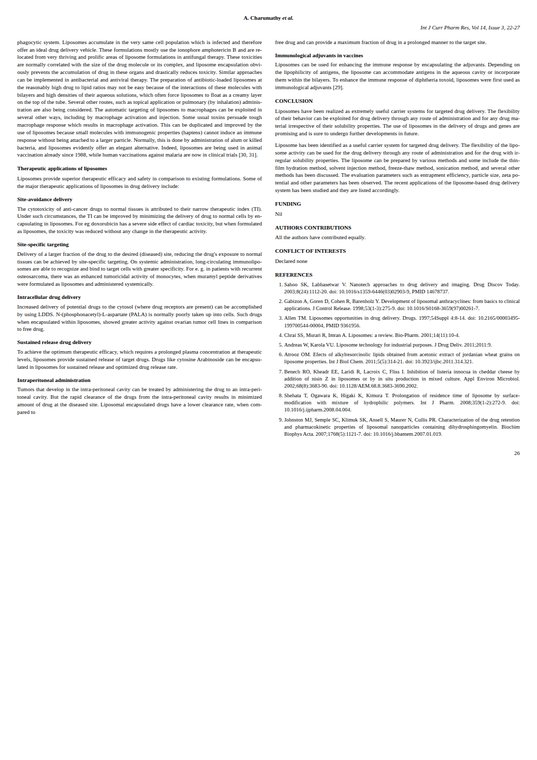A. Charumathy et al.
Int J Curr Pharm Res, Vol 14, Issue 3, 22-27
phagocytic system. Liposomes accumulate in the very same cell population which is infected and therefore offer an ideal drug delivery vehicle. These formulations mostly use the ionophore amphotericin B and are relocated from very thriving and prolific areas of liposome formulations in antifungal therapy. These toxicities are normally correlated with the size of the drug molecule or its complex, and liposome encapsulation obviously prevents the accumulation of drug in these organs and drastically reduces toxicity. Similar approaches can be implemented in antibacterial and antiviral therapy. The preparation of antibiotic-loaded liposomes at the reasonably high drug to lipid ratios may not be easy because of the interactions of these molecules with bilayers and high densities of their aqueous solutions, which often force liposomes to float as a creamy layer on the top of the tube. Several other routes, such as topical application or pulmonary (by inhalation) administration are also being considered. The automatic targeting of liposomes to macrophages can be exploited in several other ways, including by macrophage activation and injection. Some usual toxins persuade tough macrophage response which results in macrophage activation. This can be duplicated and improved by the use of liposomes because small molecules with immunogenic properties (haptens) cannot induce an immune response without being attached to a larger particle. Normally, this is done by administration of alum or killed bacteria, and liposomes evidently offer an elegant alternative. Indeed, liposomes are being used in animal vaccination already since 1988, while human vaccinations against malaria are now in clinical trials [30, 31].
Therapeutic applications of liposomes
Liposomes provide superior therapeutic efficacy and safety in comparison to existing formulations. Some of the major therapeutic applications of liposomes in drug delivery include:
Site-avoidance delivery
The cytotoxicity of anti-cancer drugs to normal tissues is attributed to their narrow therapeutic index (TI). Under such circumstances, the TI can be improved by minimizing the delivery of drug to normal cells by encapsulating in liposomes. For eg doxorubicin has a severe side effect of cardiac toxicity, but when formulated as liposomes, the toxicity was reduced without any change in the therapeutic activity.
Site-specific targeting
Delivery of a larger fraction of the drug to the desired (diseased) site, reducing the drug's exposure to normal tissues can be achieved by site-specific targeting. On systemic administration, long-circulating immunoliposomes are able to recognize and bind to target cells with greater specificity. For e. g. in patients with recurrent osteosarcoma, there was an enhanced tumoricidal activity of monocytes, when muramyl peptide derivatives were formulated as liposomes and administered systemically.
Intracellular drug delivery
Increased delivery of potential drugs to the cytosol (where drug receptors are present) can be accomplished by using LDDS. N-(phosphonacetyl)-L-aspartate (PALA) is normally poorly taken up into cells. Such drugs when encapsulated within liposomes, showed greater activity against ovarian tumor cell lines in comparison to free drug.
Sustained release drug delivery
To achieve the optimum therapeutic efficacy, which requires a prolonged plasma concentration at therapeutic levels, liposomes provide sustained release of target drugs. Drugs like cytosine Arabinoside can be encapsulated in liposomes for sustained release and optimized drug release rate.
Intraperitoneal administration
Tumors that develop in the intra-peritoneal cavity can be treated by administering the drug to an intra-peritoneal cavity. But the rapid clearance of the drugs from the intra-peritoneal cavity results in minimized amount of drug at the diseased site. Liposomal encapsulated drugs have a lower clearance rate, when compared to
free drug and can provide a maximum fraction of drug in a prolonged manner to the target site.
Immunological adjuvants in vaccines
Liposomes can be used for enhancing the immune response by encapsulating the adjuvants. Depending on the lipophilicity of antigens, the liposome can accommodate antigens in the aqueous cavity or incorporate them within the bilayers. To enhance the immune response of diphtheria toxoid, liposomes were first used as immunological adjuvants [29].
CONCLUSION
Liposomes have been realized as extremely useful carrier systems for targeted drug delivery. The flexibility of their behavior can be exploited for drug delivery through any route of administration and for any drug material irrespective of their solubility properties. The use of liposomes in the delivery of drugs and genes are promising and is sure to undergo further developments in future.
Liposome has been identified as a useful carrier system for targeted drug delivery. The flexibility of the liposome activity can be used for the drug delivery through any route of administration and for the drug with irregular solubility properties. The liposome can be prepared by various methods and some include the thin-film hydration method, solvent injection method, freeze-thaw method, sonication method, and several other methods has been discussed. The evaluation parameters such as entrapment efficiency, particle size, zeta potential and other parameters has been observed. The recent applications of the liposome-based drug delivery system has been studied and they are listed accordingly.
FUNDING
Nil
AUTHORS CONTRIBUTIONS
All the authors have contributed equally.
CONFLICT OF INTERESTS
Declared none
REFERENCES
Sahoo SK, Labhasetwar V. Nanotech approaches to drug delivery and imaging. Drug Discov Today. 2003;8(24):1112-20. doi: 10.1016/s1359-6446(03)02903-9, PMID 14678737.
Gabizon A, Goren D, Cohen R, Barenholz Y. Development of liposomal anthracyclines: from basics to clinical applications. J Control Release. 1998;53(1-3):275-9. doi: 10.1016/S0168-3659(97)00261-7.
Allen TM. Liposomes opportunities in drug delivery. Drugs. 1997;54Suppl 4:8-14. doi: 10.2165/00003495-199700544-00004, PMID 9361956.
Chrai SS, Murari R, Imran A. Liposomes: a review. Bio-Pharm. 2001;14(11):10-4.
Andreas W, Karola VU. Liposome technology for industrial purposes. J Drug Deliv. 2011;2011:9.
Atrooz OM. Efects of alkylresorcinolic lipids obtained from acetonic extract of jordanian wheat grains on liposome properties. Int J Biol Chem. 2011;5(5):314-21. doi: 10.3923/ijbc.2011.314.321.
Benech RO, Kheadr EE, Laridi R, Lacroix C, Fliss I. Inhibition of listeria innocua in cheddar cheese by addition of nisin Z in liposomes or by in situ production in mixed culture. Appl Environ Microbiol. 2002;68(8):3683-90. doi: 10.1128/AEM.68.8.3683-3690.2002.
Shehata T, Ogawara K, Higaki K, Kimura T. Prolongation of residence time of liposome by surface-modification with mixture of hydrophilic polymers. Int J Pharm. 2008;359(1-2):272-9. doi: 10.1016/j.ijpharm.2008.04.004.
Johnston MJ, Semple SC, Klimuk SK, Ansell S, Maurer N, Cullis PR. Characterization of the drug retention and pharmacokinetic properties of liposomal nanoparticles containing dihydrosphingomyelin. Biochim Biophys Acta. 2007;1768(5):1121-7. doi: 10.1016/j.bbamem.2007.01.019.
26